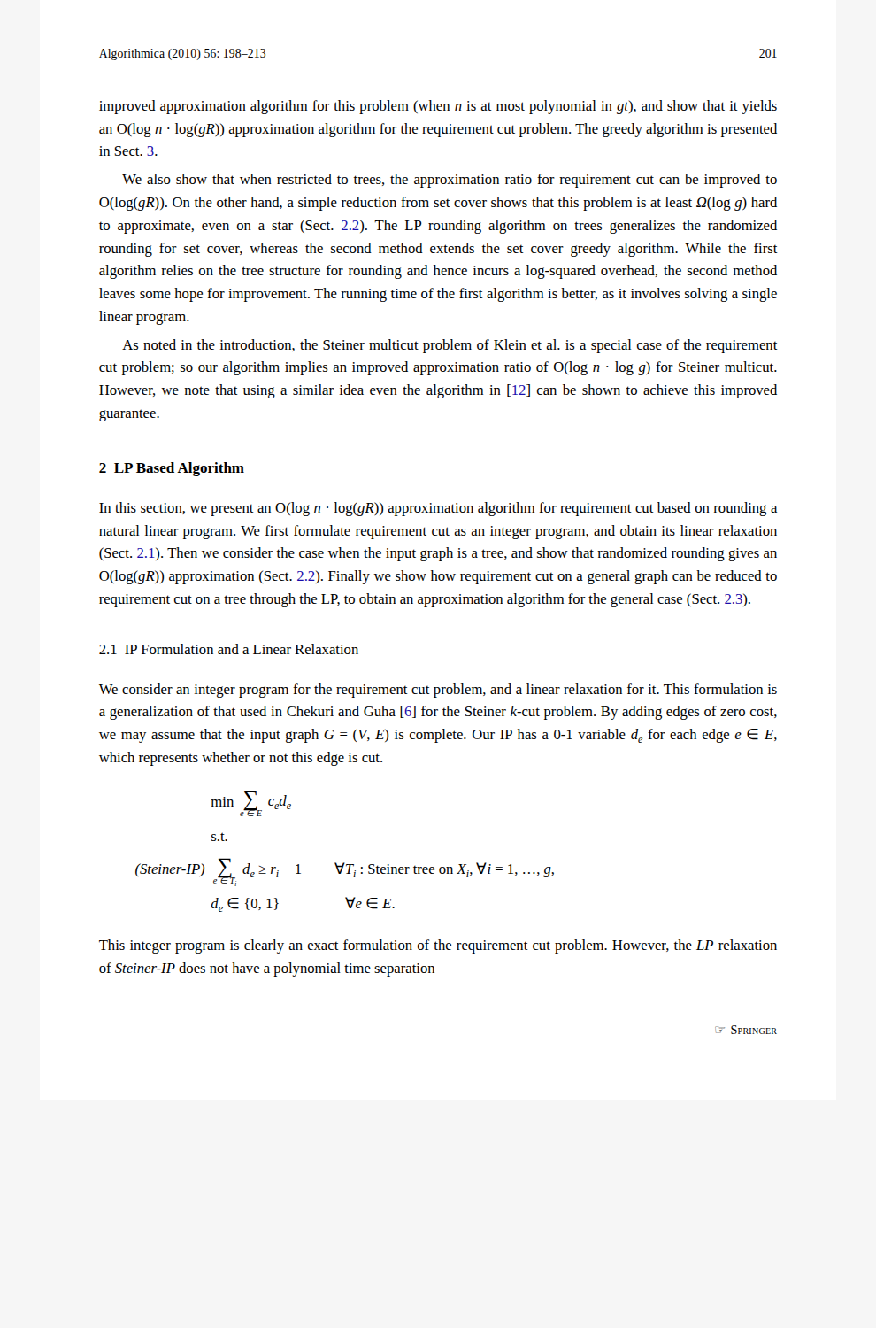Algorithmica (2010) 56: 198–213 201
improved approximation algorithm for this problem (when n is at most polynomial in gt), and show that it yields an O(log n · log(gR)) approximation algorithm for the requirement cut problem. The greedy algorithm is presented in Sect. 3.
We also show that when restricted to trees, the approximation ratio for requirement cut can be improved to O(log(gR)). On the other hand, a simple reduction from set cover shows that this problem is at least Ω(log g) hard to approximate, even on a star (Sect. 2.2). The LP rounding algorithm on trees generalizes the randomized rounding for set cover, whereas the second method extends the set cover greedy algorithm. While the first algorithm relies on the tree structure for rounding and hence incurs a log-squared overhead, the second method leaves some hope for improvement. The running time of the first algorithm is better, as it involves solving a single linear program.
As noted in the introduction, the Steiner multicut problem of Klein et al. is a special case of the requirement cut problem; so our algorithm implies an improved approximation ratio of O(log n · log g) for Steiner multicut. However, we note that using a similar idea even the algorithm in [12] can be shown to achieve this improved guarantee.
2 LP Based Algorithm
In this section, we present an O(log n · log(gR)) approximation algorithm for requirement cut based on rounding a natural linear program. We first formulate requirement cut as an integer program, and obtain its linear relaxation (Sect. 2.1). Then we consider the case when the input graph is a tree, and show that randomized rounding gives an O(log(gR)) approximation (Sect. 2.2). Finally we show how requirement cut on a general graph can be reduced to requirement cut on a tree through the LP, to obtain an approximation algorithm for the general case (Sect. 2.3).
2.1 IP Formulation and a Linear Relaxation
We consider an integer program for the requirement cut problem, and a linear relaxation for it. This formulation is a generalization of that used in Chekuri and Guha [6] for the Steiner k-cut problem. By adding edges of zero cost, we may assume that the input graph G = (V, E) is complete. Our IP has a 0-1 variable de for each edge e ∈ E, which represents whether or not this edge is cut.
min ∑e ∈ E cede
s.t.
(Steiner-IP)
∑e ∈ Ti de ≥ ri − 1 ∀Ti : Steiner tree on Xi, ∀i = 1, …, g,
de ∈ {0, 1} ∀e ∈ E.
This integer program is clearly an exact formulation of the requirement cut problem. However, the LP relaxation of Steiner-IP does not have a polynomial time separation
☞Springer